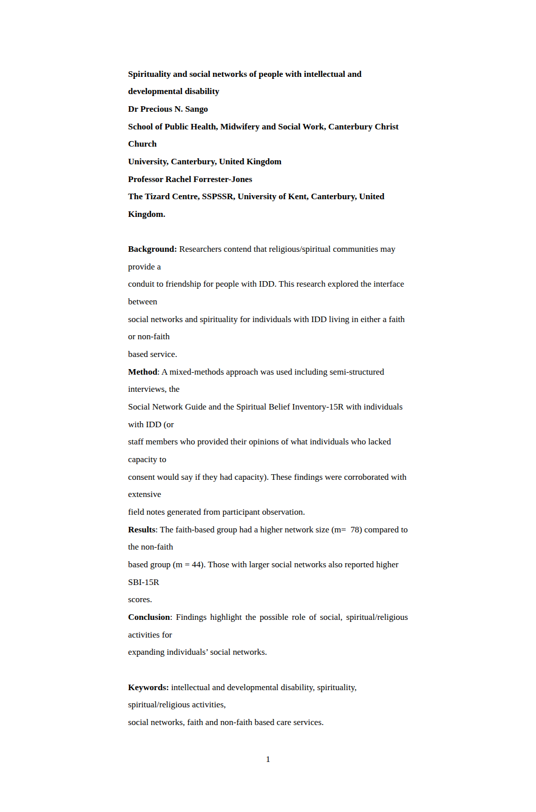Spirituality and social networks of people with intellectual and developmental disability
Dr Precious N. Sango
School of Public Health, Midwifery and Social Work, Canterbury Christ Church
University, Canterbury, United Kingdom
Professor Rachel Forrester-Jones
The Tizard Centre, SSPSSR, University of Kent, Canterbury, United Kingdom.
Background: Researchers contend that religious/spiritual communities may provide a
conduit to friendship for people with IDD. This research explored the interface between
social networks and spirituality for individuals with IDD living in either a faith or non-faith
based service.
Method: A mixed-methods approach was used including semi-structured interviews, the
Social Network Guide and the Spiritual Belief Inventory-15R with individuals with IDD (or
staff members who provided their opinions of what individuals who lacked capacity to
consent would say if they had capacity). These findings were corroborated with extensive
field notes generated from participant observation.
Results: The faith-based group had a higher network size (m= 78) compared to the non-faith
based group (m = 44). Those with larger social networks also reported higher SBI-15R
scores.
Conclusion: Findings highlight the possible role of social, spiritual/religious activities for
expanding individuals’ social networks.
Keywords: intellectual and developmental disability, spirituality, spiritual/religious activities,
social networks, faith and non-faith based care services.
1